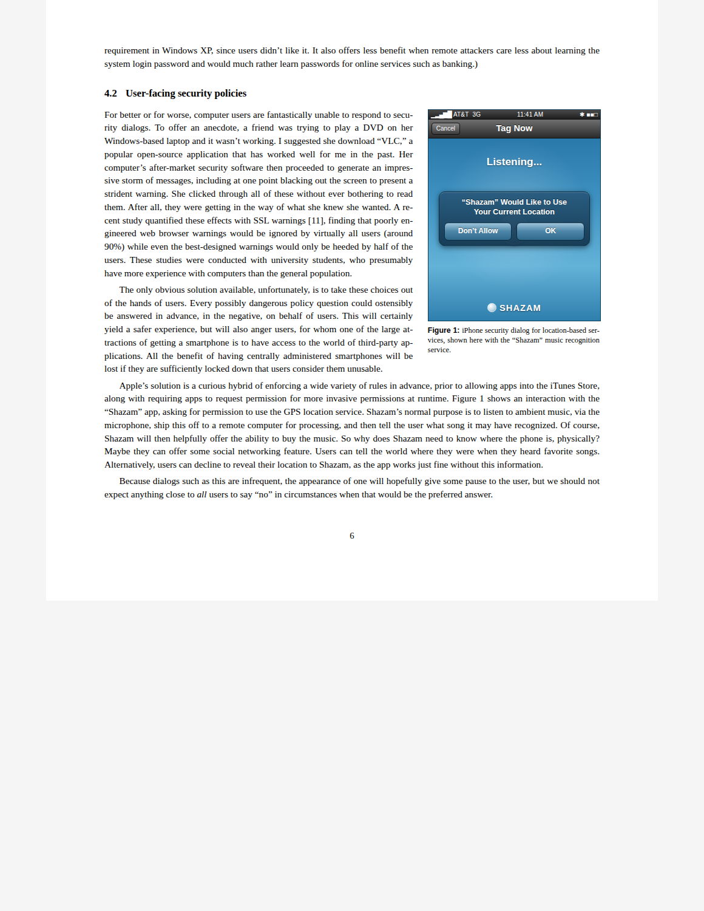requirement in Windows XP, since users didn’t like it. It also offers less benefit when remote attackers care less about learning the system login password and would much rather learn passwords for online services such as banking.)
4.2 User-facing security policies
▁▂▄▆█ AT&T 3G 11:41 AM ✱ ■■□
Cancel Tag Now
Listening...
“Shazam” Would Like to Use
Your Current Location
Don’t Allow OK
SHAZAM
Figure 1: iPhone security dialog for location-based services, shown here with the “Shazam” music recognition service.
For better or for worse, computer users are fantastically unable to respond to security dialogs. To offer an anecdote, a friend was trying to play a DVD on her Windows-based laptop and it wasn’t working. I suggested she download “VLC,” a popular open-source application that has worked well for me in the past. Her computer’s after-market security software then proceeded to generate an impressive storm of messages, including at one point blacking out the screen to present a strident warning. She clicked through all of these without ever bothering to read them. After all, they were getting in the way of what she knew she wanted. A recent study quantified these effects with SSL warnings [11], finding that poorly engineered web browser warnings would be ignored by virtually all users (around 90%) while even the best-designed warnings would only be heeded by half of the users. These studies were conducted with university students, who presumably have more experience with computers than the general population.
The only obvious solution available, unfortunately, is to take these choices out of the hands of users. Every possibly dangerous policy question could ostensibly be answered in advance, in the negative, on behalf of users. This will certainly yield a safer experience, but will also anger users, for whom one of the large attractions of getting a smartphone is to have access to the world of third-party applications. All the benefit of having centrally administered smartphones will be lost if they are sufficiently locked down that users consider them unusable.
Apple’s solution is a curious hybrid of enforcing a wide variety of rules in advance, prior to allowing apps into the iTunes Store, along with requiring apps to request permission for more invasive permissions at runtime. Figure 1 shows an interaction with the “Shazam” app, asking for permission to use the GPS location service. Shazam’s normal purpose is to listen to ambient music, via the microphone, ship this off to a remote computer for processing, and then tell the user what song it may have recognized. Of course, Shazam will then helpfully offer the ability to buy the music. So why does Shazam need to know where the phone is, physically? Maybe they can offer some social networking feature. Users can tell the world where they were when they heard favorite songs. Alternatively, users can decline to reveal their location to Shazam, as the app works just fine without this information.
Because dialogs such as this are infrequent, the appearance of one will hopefully give some pause to the user, but we should not expect anything close to all users to say “no” in circumstances when that would be the preferred answer.
6